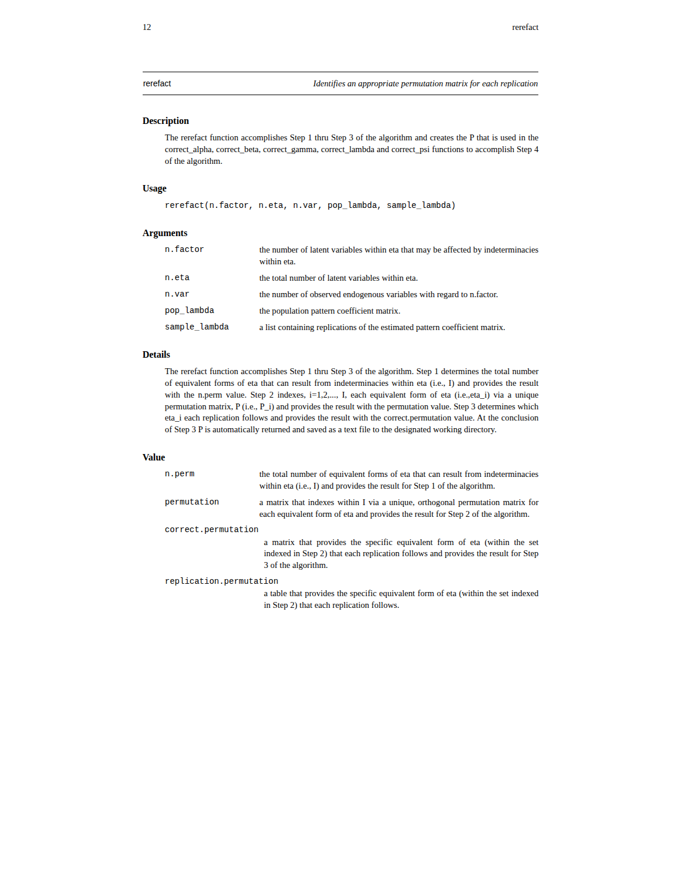12 rerefact
| rerefact | Identifies an appropriate permutation matrix for each replication |
Description
The rerefact function accomplishes Step 1 thru Step 3 of the algorithm and creates the P that is used in the correct_alpha, correct_beta, correct_gamma, correct_lambda and correct_psi functions to accomplish Step 4 of the algorithm.
Usage
rerefact(n.factor, n.eta, n.var, pop_lambda, sample_lambda)
Arguments
n.factor
the number of latent variables within eta that may be affected by indeterminacies within eta.
n.eta
the total number of latent variables within eta.
n.var
the number of observed endogenous variables with regard to n.factor.
pop_lambda
the population pattern coefficient matrix.
sample_lambda
a list containing replications of the estimated pattern coefficient matrix.
Details
The rerefact function accomplishes Step 1 thru Step 3 of the algorithm. Step 1 determines the total number of equivalent forms of eta that can result from indeterminacies within eta (i.e., I) and provides the result with the n.perm value. Step 2 indexes, i=1,2,..., I, each equivalent form of eta (i.e.,eta_i) via a unique permutation matrix, P (i.e., P_i) and provides the result with the permutation value. Step 3 determines which eta_i each replication follows and provides the result with the correct.permutation value. At the conclusion of Step 3 P is automatically returned and saved as a text file to the designated working directory.
Value
n.perm
the total number of equivalent forms of eta that can result from indeterminacies within eta (i.e., I) and provides the result for Step 1 of the algorithm.
permutation
a matrix that indexes within I via a unique, orthogonal permutation matrix for each equivalent form of eta and provides the result for Step 2 of the algorithm.
correct.permutation
a matrix that provides the specific equivalent form of eta (within the set indexed in Step 2) that each replication follows and provides the result for Step 3 of the algorithm.
replication.permutation
a table that provides the specific equivalent form of eta (within the set indexed in Step 2) that each replication follows.